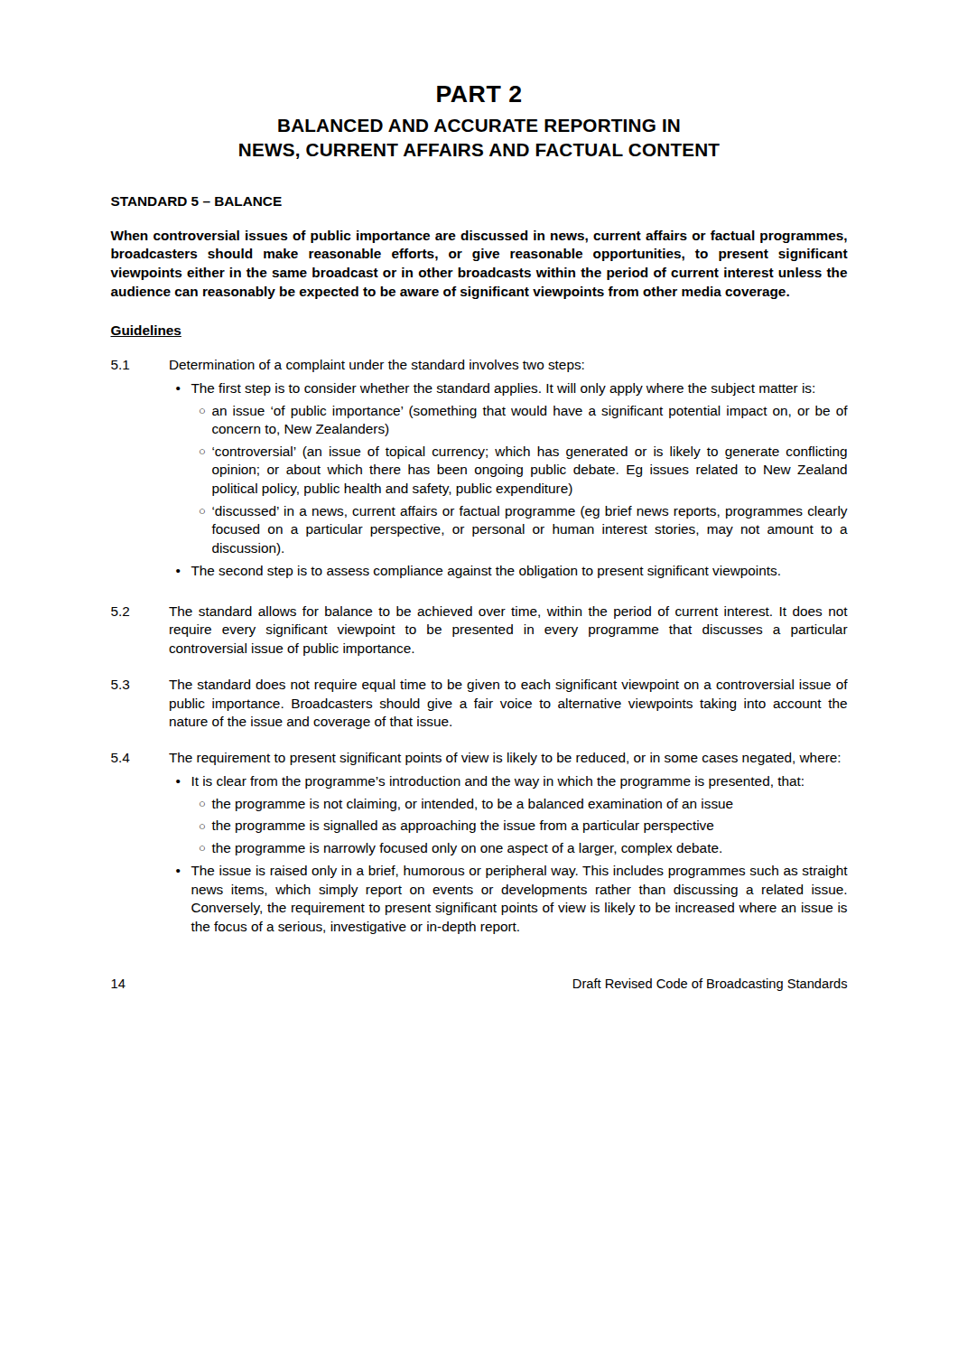PART 2
BALANCED AND ACCURATE REPORTING IN
NEWS, CURRENT AFFAIRS AND FACTUAL CONTENT
STANDARD 5 – BALANCE
When controversial issues of public importance are discussed in news, current affairs or factual programmes, broadcasters should make reasonable efforts, or give reasonable opportunities, to present significant viewpoints either in the same broadcast or in other broadcasts within the period of current interest unless the audience can reasonably be expected to be aware of significant viewpoints from other media coverage.
Guidelines
5.1
Determination of a complaint under the standard involves two steps:
The first step is to consider whether the standard applies. It will only apply where the subject matter is:
an issue ‘of public importance’ (something that would have a significant potential impact on, or be of concern to, New Zealanders)
‘controversial’ (an issue of topical currency; which has generated or is likely to generate conflicting opinion; or about which there has been ongoing public debate. Eg issues related to New Zealand political policy, public health and safety, public expenditure)
‘discussed’ in a news, current affairs or factual programme (eg brief news reports, programmes clearly focused on a particular perspective, or personal or human interest stories, may not amount to a discussion).
The second step is to assess compliance against the obligation to present significant viewpoints.
5.2
The standard allows for balance to be achieved over time, within the period of current interest. It does not require every significant viewpoint to be presented in every programme that discusses a particular controversial issue of public importance.
5.3
The standard does not require equal time to be given to each significant viewpoint on a controversial issue of public importance. Broadcasters should give a fair voice to alternative viewpoints taking into account the nature of the issue and coverage of that issue.
5.4
The requirement to present significant points of view is likely to be reduced, or in some cases negated, where:
It is clear from the programme’s introduction and the way in which the programme is presented, that:
the programme is not claiming, or intended, to be a balanced examination of an issue
the programme is signalled as approaching the issue from a particular perspective
the programme is narrowly focused only on one aspect of a larger, complex debate.
The issue is raised only in a brief, humorous or peripheral way. This includes programmes such as straight news items, which simply report on events or developments rather than discussing a related issue. Conversely, the requirement to present significant points of view is likely to be increased where an issue is the focus of a serious, investigative or in-depth report.
14
Draft Revised Code of Broadcasting Standards